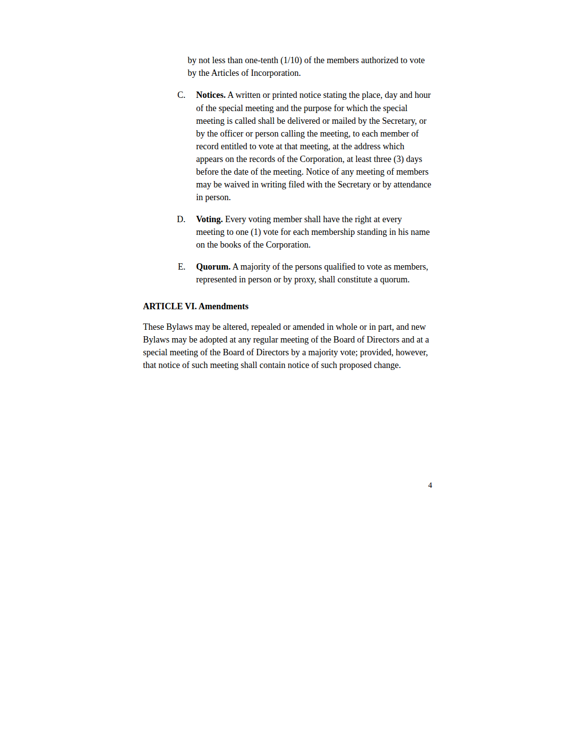by not less than one-tenth (1/10) of the members authorized to vote by the Articles of Incorporation.
Notices. A written or printed notice stating the place, day and hour of the special meeting and the purpose for which the special meeting is called shall be delivered or mailed by the Secretary, or by the officer or person calling the meeting, to each member of record entitled to vote at that meeting, at the address which appears on the records of the Corporation, at least three (3) days before the date of the meeting. Notice of any meeting of members may be waived in writing filed with the Secretary or by attendance in person.
Voting. Every voting member shall have the right at every meeting to one (1) vote for each membership standing in his name on the books of the Corporation.
Quorum. A majority of the persons qualified to vote as members, represented in person or by proxy, shall constitute a quorum.
ARTICLE VI. Amendments
These Bylaws may be altered, repealed or amended in whole or in part, and new Bylaws may be adopted at any regular meeting of the Board of Directors and at a special meeting of the Board of Directors by a majority vote; provided, however, that notice of such meeting shall contain notice of such proposed change.
4